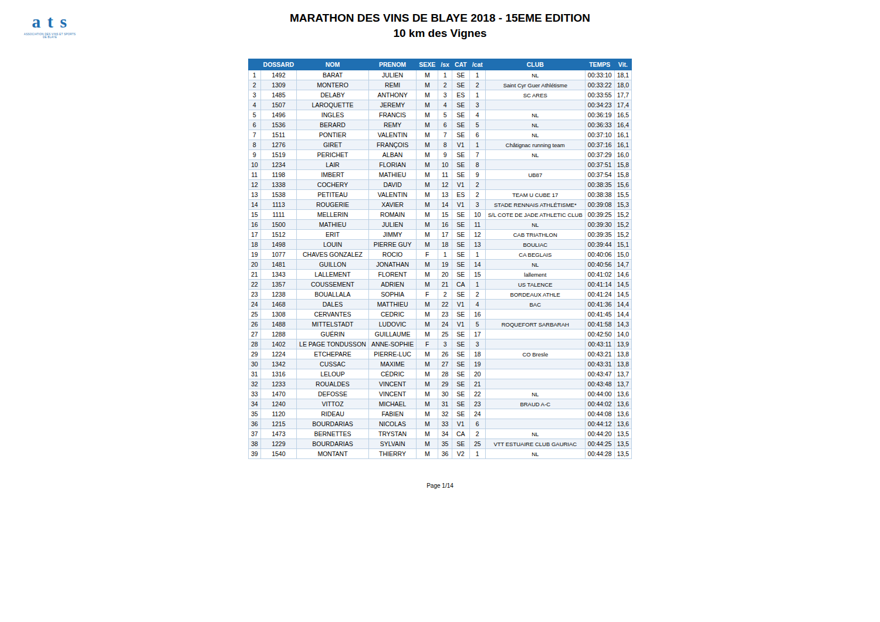a t s
ASSOCIATION DES VINS ET SPORTS DE BLAYE
MARATHON DES VINS DE BLAYE 2018 - 15EME EDITION
10 km des Vignes
| | DOSSARD | NOM | PRENOM | SEXE | /sx | CAT | /cat | CLUB | TEMPS | Vit. |
| --- | --- | --- | --- | --- | --- | --- | --- | --- | --- | --- |
| 1 | 1492 | BARAT | JULIEN | M | 1 | SE | 1 | NL | 00:33:10 | 18,1 |
| 2 | 1309 | MONTERO | REMI | M | 2 | SE | 2 | Saint Cyr Guer Athlétisme | 00:33:22 | 18,0 |
| 3 | 1485 | DELABY | ANTHONY | M | 3 | ES | 1 | SC ARES | 00:33:55 | 17,7 |
| 4 | 1507 | LAROQUETTE | JEREMY | M | 4 | SE | 3 | | 00:34:23 | 17,4 |
| 5 | 1496 | INGLES | FRANCIS | M | 5 | SE | 4 | NL | 00:36:19 | 16,5 |
| 6 | 1536 | BERARD | REMY | M | 6 | SE | 5 | NL | 00:36:33 | 16,4 |
| 7 | 1511 | PONTIER | VALENTIN | M | 7 | SE | 6 | NL | 00:37:10 | 16,1 |
| 8 | 1276 | GIRET | FRANÇOIS | M | 8 | V1 | 1 | Châtignac running team | 00:37:16 | 16,1 |
| 9 | 1519 | PERICHET | ALBAN | M | 9 | SE | 7 | NL | 00:37:29 | 16,0 |
| 10 | 1234 | LAIR | FLORIAN | M | 10 | SE | 8 | | 00:37:51 | 15,8 |
| 11 | 1198 | IMBERT | MATHIEU | M | 11 | SE | 9 | UB87 | 00:37:54 | 15,8 |
| 12 | 1338 | COCHERY | DAVID | M | 12 | V1 | 2 | | 00:38:35 | 15,6 |
| 13 | 1538 | PETITEAU | VALENTIN | M | 13 | ES | 2 | TEAM U CUBE 17 | 00:38:38 | 15,5 |
| 14 | 1113 | ROUGERIE | XAVIER | M | 14 | V1 | 3 | STADE RENNAIS ATHLÉTISME* | 00:39:08 | 15,3 |
| 15 | 1111 | MELLERIN | ROMAIN | M | 15 | SE | 10 | S/L COTE DE JADE ATHLETIC CLUB | 00:39:25 | 15,2 |
| 16 | 1500 | MATHIEU | JULIEN | M | 16 | SE | 11 | NL | 00:39:30 | 15,2 |
| 17 | 1512 | ERIT | JIMMY | M | 17 | SE | 12 | CAB TRIATHLON | 00:39:35 | 15,2 |
| 18 | 1498 | LOUIN | PIERRE GUY | M | 18 | SE | 13 | BOULIAC | 00:39:44 | 15,1 |
| 19 | 1077 | CHAVES GONZALEZ | ROCIO | F | 1 | SE | 1 | CA BEGLAIS | 00:40:06 | 15,0 |
| 20 | 1481 | GUILLON | JONATHAN | M | 19 | SE | 14 | NL | 00:40:56 | 14,7 |
| 21 | 1343 | LALLEMENT | FLORENT | M | 20 | SE | 15 | lallement | 00:41:02 | 14,6 |
| 22 | 1357 | COUSSEMENT | ADRIEN | M | 21 | CA | 1 | US TALENCE | 00:41:14 | 14,5 |
| 23 | 1238 | BOUALLALA | SOPHIA | F | 2 | SE | 2 | BORDEAUX ATHLE | 00:41:24 | 14,5 |
| 24 | 1468 | DALES | MATTHIEU | M | 22 | V1 | 4 | BAC | 00:41:36 | 14,4 |
| 25 | 1308 | CERVANTES | CEDRIC | M | 23 | SE | 16 | | 00:41:45 | 14,4 |
| 26 | 1488 | MITTELSTADT | LUDOVIC | M | 24 | V1 | 5 | ROQUEFORT SARBARAH | 00:41:58 | 14,3 |
| 27 | 1288 | GUÉRIN | GUILLAUME | M | 25 | SE | 17 | | 00:42:50 | 14,0 |
| 28 | 1402 | LE PAGE TONDUSSON | ANNE-SOPHIE | F | 3 | SE | 3 | | 00:43:11 | 13,9 |
| 29 | 1224 | ETCHEPARE | PIERRE-LUC | M | 26 | SE | 18 | CO Bresle | 00:43:21 | 13,8 |
| 30 | 1342 | CUSSAC | MAXIME | M | 27 | SE | 19 | | 00:43:31 | 13,8 |
| 31 | 1316 | LELOUP | CÉDRIC | M | 28 | SE | 20 | | 00:43:47 | 13,7 |
| 32 | 1233 | ROUALDES | VINCENT | M | 29 | SE | 21 | | 00:43:48 | 13,7 |
| 33 | 1470 | DEFOSSE | VINCENT | M | 30 | SE | 22 | NL | 00:44:00 | 13,6 |
| 34 | 1240 | VITTOZ | MICHAEL | M | 31 | SE | 23 | BRAUD A-C | 00:44:02 | 13,6 |
| 35 | 1120 | RIDEAU | FABIEN | M | 32 | SE | 24 | | 00:44:08 | 13,6 |
| 36 | 1215 | BOURDARIAS | NICOLAS | M | 33 | V1 | 6 | | 00:44:12 | 13,6 |
| 37 | 1473 | BERNETTES | TRYSTAN | M | 34 | CA | 2 | NL | 00:44:20 | 13,5 |
| 38 | 1229 | BOURDARIAS | SYLVAIN | M | 35 | SE | 25 | VTT ESTUAIRE CLUB GAURIAC | 00:44:25 | 13,5 |
| 39 | 1540 | MONTANT | THIERRY | M | 36 | V2 | 1 | NL | 00:44:28 | 13,5 |
Page 1/14